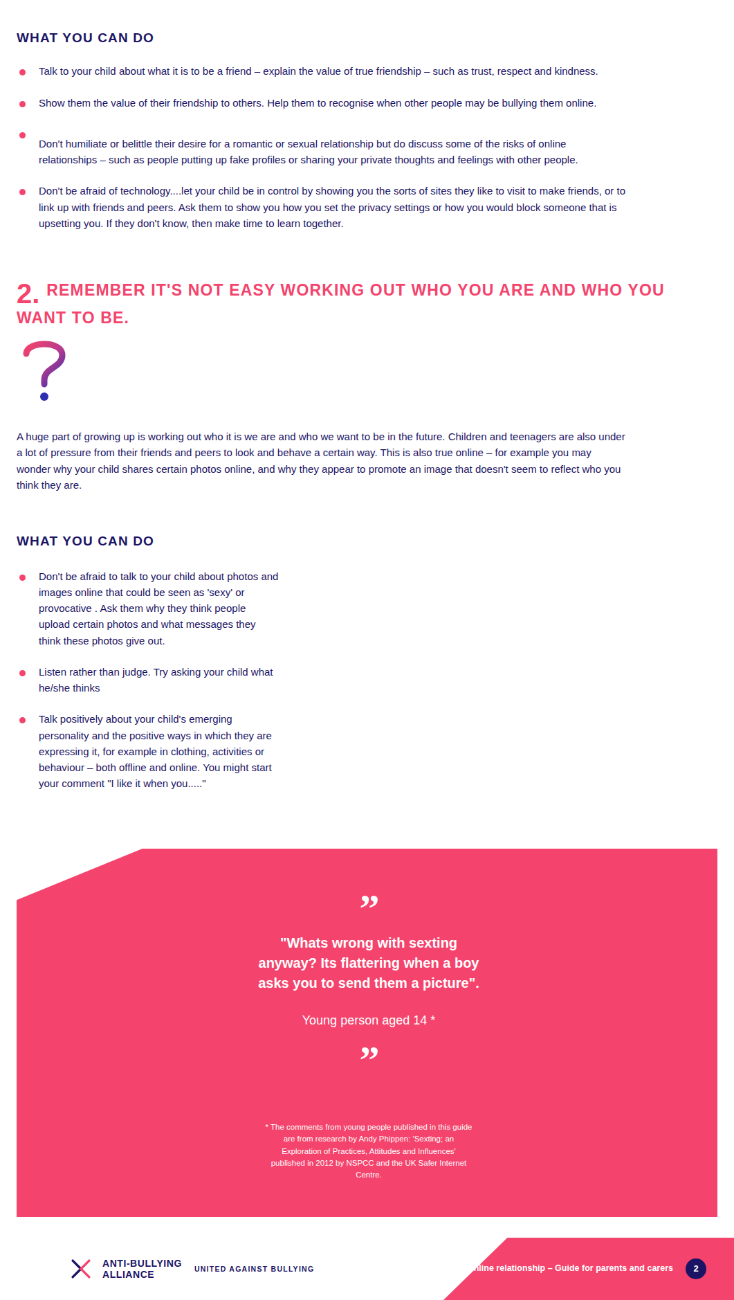What you can do
Talk to your child about what it is to be a friend – explain the value of true friendship – such as trust, respect and kindness.
Show them the value of their friendship to others. Help them to recognise when other people may be bullying them online.
Don't humiliate or belittle their desire for a romantic or sexual relationship but do discuss some of the risks of online relationships – such as people putting up fake profiles or sharing your private thoughts and feelings with other people.
Don't be afraid of technology....let your child be in control by showing you the sorts of sites they like to visit to make friends, or to link up with friends and peers. Ask them to show you how you set the privacy settings or how you would block someone that is upsetting you. If they don't know, then make time to learn together.
2.
Remember it's not easy working out who you are and who you want to be.
A huge part of growing up is working out who it is we are and who we want to be in the future. Children and teenagers are also under a lot of pressure from their friends and peers to look and behave a certain way. This is also true online – for example you may wonder why your child shares certain photos online, and why they appear to promote an image that doesn't seem to reflect who you think they are.
What you can do
Don't be afraid to talk to your child about photos and images online that could be seen as 'sexy' or provocative . Ask them why they think people upload certain photos and what messages they think these photos give out.
Listen rather than judge. Try asking your child what he/she thinks
Talk positively about your child's emerging personality and the positive ways in which they are expressing it, for example in clothing, activities or behaviour – both offline and online. You might start your comment "I like it when you....."
”
"Whats wrong with sexting anyway? Its flattering when a boy asks you to send them a picture".
Young person aged 14 *
”
* The comments from young people published in this guide are from research by Andy Phippen: 'Sexting; an Exploration of Practices, Attitudes and Influences' published in 2012 by NSPCC and the UK Safer Internet Centre.
Anti-Bullying Alliance
United against bullying
Online relationship – Guide for parents and carers 2